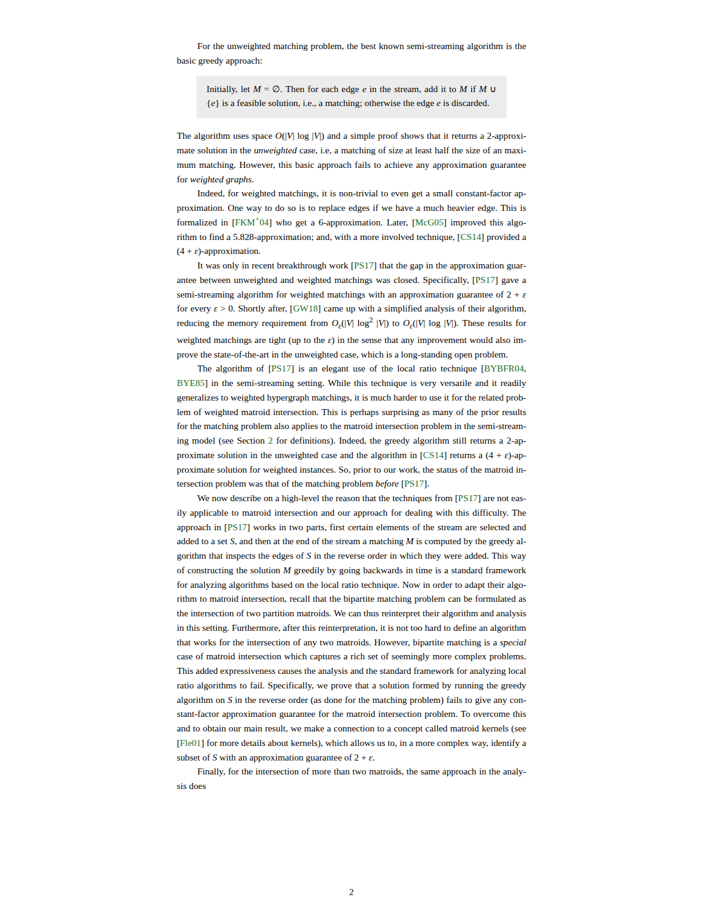For the unweighted matching problem, the best known semi-streaming algorithm is the basic greedy approach:
Initially, let M = ∅. Then for each edge e in the stream, add it to M if M ∪ {e} is a feasible solution, i.e., a matching; otherwise the edge e is discarded.
The algorithm uses space O(|V| log |V|) and a simple proof shows that it returns a 2-approximate solution in the unweighted case, i.e, a matching of size at least half the size of an maximum matching. However, this basic approach fails to achieve any approximation guarantee for weighted graphs.
Indeed, for weighted matchings, it is non-trivial to even get a small constant-factor approximation. One way to do so is to replace edges if we have a much heavier edge. This is formalized in [FKM+04] who get a 6-approximation. Later, [McG05] improved this algorithm to find a 5.828-approximation; and, with a more involved technique, [CS14] provided a (4 + ε)-approximation.
It was only in recent breakthrough work [PS17] that the gap in the approximation guarantee between unweighted and weighted matchings was closed. Specifically, [PS17] gave a semi-streaming algorithm for weighted matchings with an approximation guarantee of 2 + ε for every ε > 0. Shortly after, [GW18] came up with a simplified analysis of their algorithm, reducing the memory requirement from Oε(|V| log2 |V|) to Oε(|V| log |V|). These results for weighted matchings are tight (up to the ε) in the sense that any improvement would also improve the state-of-the-art in the unweighted case, which is a long-standing open problem.
The algorithm of [PS17] is an elegant use of the local ratio technique [BYBFR04, BYE85] in the semi-streaming setting. While this technique is very versatile and it readily generalizes to weighted hypergraph matchings, it is much harder to use it for the related problem of weighted matroid intersection. This is perhaps surprising as many of the prior results for the matching problem also applies to the matroid intersection problem in the semi-streaming model (see Section 2 for definitions). Indeed, the greedy algorithm still returns a 2-approximate solution in the unweighted case and the algorithm in [CS14] returns a (4 + ε)-approximate solution for weighted instances. So, prior to our work, the status of the matroid intersection problem was that of the matching problem before [PS17].
We now describe on a high-level the reason that the techniques from [PS17] are not easily applicable to matroid intersection and our approach for dealing with this difficulty. The approach in [PS17] works in two parts, first certain elements of the stream are selected and added to a set S, and then at the end of the stream a matching M is computed by the greedy algorithm that inspects the edges of S in the reverse order in which they were added. This way of constructing the solution M greedily by going backwards in time is a standard framework for analyzing algorithms based on the local ratio technique. Now in order to adapt their algorithm to matroid intersection, recall that the bipartite matching problem can be formulated as the intersection of two partition matroids. We can thus reinterpret their algorithm and analysis in this setting. Furthermore, after this reinterpretation, it is not too hard to define an algorithm that works for the intersection of any two matroids. However, bipartite matching is a special case of matroid intersection which captures a rich set of seemingly more complex problems. This added expressiveness causes the analysis and the standard framework for analyzing local ratio algorithms to fail. Specifically, we prove that a solution formed by running the greedy algorithm on S in the reverse order (as done for the matching problem) fails to give any constant-factor approximation guarantee for the matroid intersection problem. To overcome this and to obtain our main result, we make a connection to a concept called matroid kernels (see [Fle01] for more details about kernels), which allows us to, in a more complex way, identify a subset of S with an approximation guarantee of 2 + ε.
Finally, for the intersection of more than two matroids, the same approach in the analysis does
2